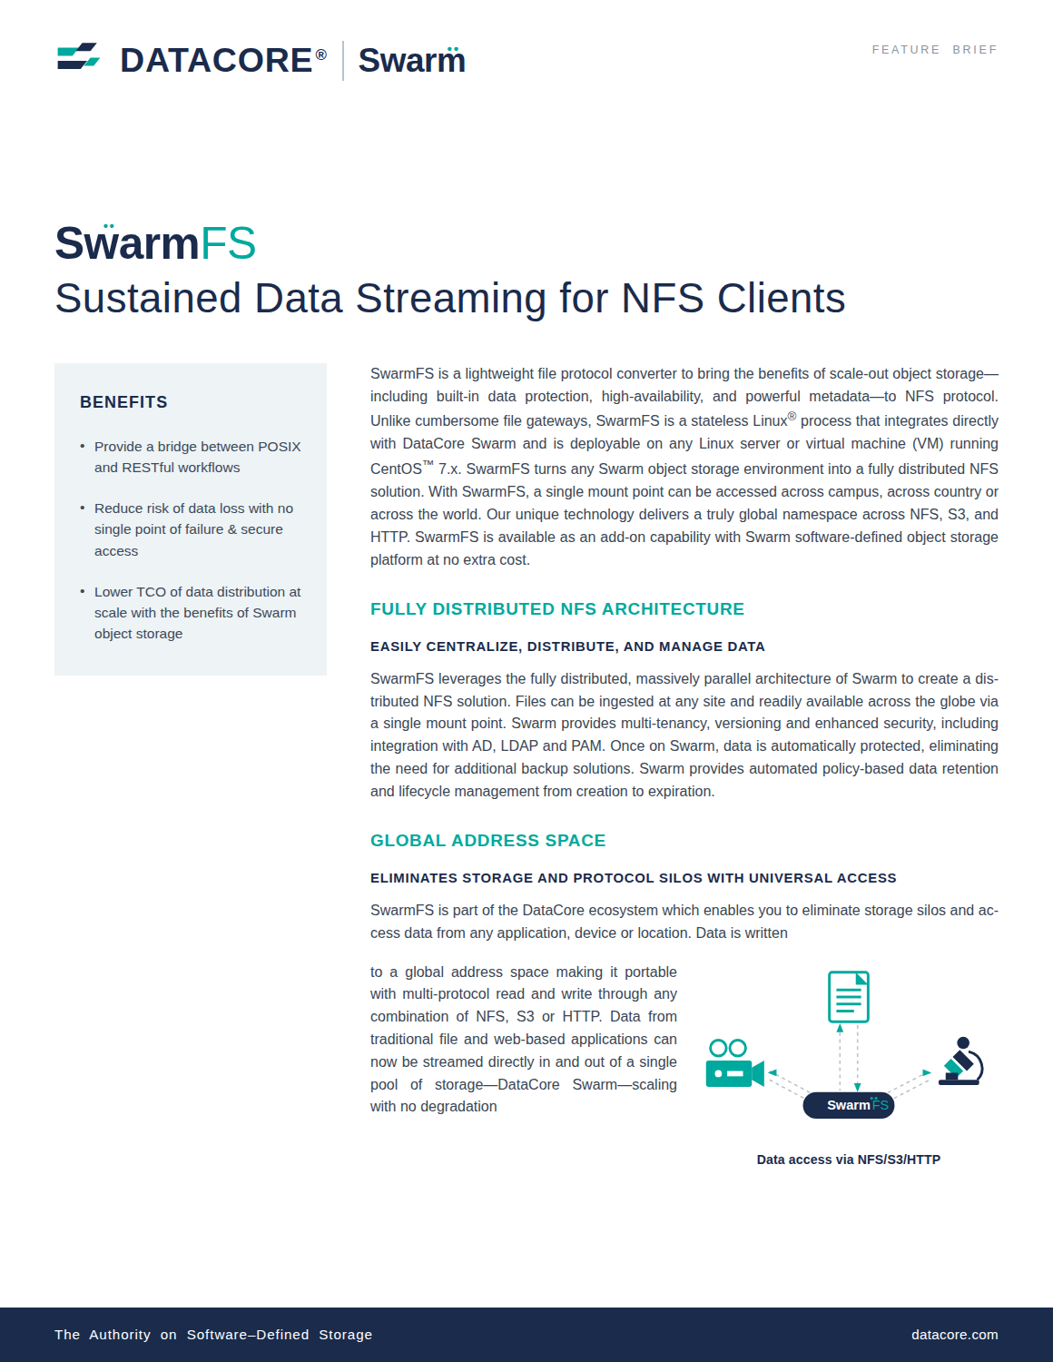DATACORE® Swarm••
FEATURE BRIEF
SwarmFS••
Sustained Data Streaming for NFS Clients
BENEFITS
Provide a bridge between POSIX and RESTful workflows
Reduce risk of data loss with no single point of failure & secure access
Lower TCO of data distribution at scale with the benefits of Swarm object storage
SwarmFS is a lightweight file protocol converter to bring the benefits of scale-out object storage—including built-in data protection, high-availability, and powerful metadata—to NFS protocol. Unlike cumbersome file gateways, SwarmFS is a stateless Linux® process that integrates directly with DataCore Swarm and is deployable on any Linux server or virtual machine (VM) running CentOS™ 7.x. SwarmFS turns any Swarm object storage environment into a fully distributed NFS solution. With SwarmFS, a single mount point can be accessed across campus, across country or across the world. Our unique technology delivers a truly global namespace across NFS, S3, and HTTP. SwarmFS is available as an add-on capability with Swarm software-defined object storage platform at no extra cost.
FULLY DISTRIBUTED NFS ARCHITECTURE
EASILY CENTRALIZE, DISTRIBUTE, AND MANAGE DATA
SwarmFS leverages the fully distributed, massively parallel architecture of Swarm to create a distributed NFS solution. Files can be ingested at any site and readily available across the globe via a single mount point. Swarm provides multi-tenancy, versioning and enhanced security, including integration with AD, LDAP and PAM. Once on Swarm, data is automatically protected, eliminating the need for additional backup solutions. Swarm provides automated policy-based data retention and lifecycle management from creation to expiration.
GLOBAL ADDRESS SPACE
ELIMINATES STORAGE AND PROTOCOL SILOS WITH UNIVERSAL ACCESS
SwarmFS is part of the DataCore ecosystem which enables you to eliminate storage silos and access data from any application, device or location. Data is written
to a global address space making it portable with multi-protocol read and write through any combination of NFS, S3 or HTTP. Data from traditional file and web-based applications can now be streamed directly in and out of a single pool of storage—DataCore Swarm—scaling with no degradation
Swarm FS
Data access via NFS/S3/HTTP
The Authority on Software–Defined Storage
datacore.com